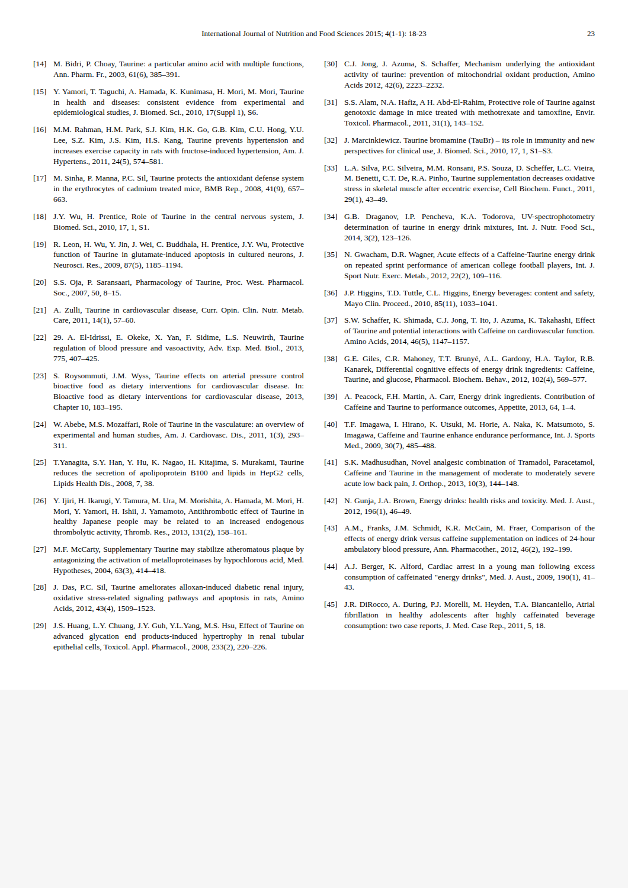International Journal of Nutrition and Food Sciences 2015; 4(1-1): 18-23
23
[14] M. Bidri, P. Choay, Taurine: a particular amino acid with multiple functions, Ann. Pharm. Fr., 2003, 61(6), 385–391.
[15] Y. Yamori, T. Taguchi, A. Hamada, K. Kunimasa, H. Mori, M. Mori, Taurine in health and diseases: consistent evidence from experimental and epidemiological studies, J. Biomed. Sci., 2010, 17(Suppl 1), S6.
[16] M.M. Rahman, H.M. Park, S.J. Kim, H.K. Go, G.B. Kim, C.U. Hong, Y.U. Lee, S.Z. Kim, J.S. Kim, H.S. Kang, Taurine prevents hypertension and increases exercise capacity in rats with fructose-induced hypertension, Am. J. Hypertens., 2011, 24(5), 574–581.
[17] M. Sinha, P. Manna, P.C. Sil, Taurine protects the antioxidant defense system in the erythrocytes of cadmium treated mice, BMB Rep., 2008, 41(9), 657–663.
[18] J.Y. Wu, H. Prentice, Role of Taurine in the central nervous system, J. Biomed. Sci., 2010, 17, 1, S1.
[19] R. Leon, H. Wu, Y. Jin, J. Wei, C. Buddhala, H. Prentice, J.Y. Wu, Protective function of Taurine in glutamate-induced apoptosis in cultured neurons, J. Neurosci. Res., 2009, 87(5), 1185–1194.
[20] S.S. Oja, P. Saransaari, Pharmacology of Taurine, Proc. West. Pharmacol. Soc., 2007, 50, 8–15.
[21] A. Zulli, Taurine in cardiovascular disease, Curr. Opin. Clin. Nutr. Metab. Care, 2011, 14(1), 57–60.
[22] 29. A. El-Idrissi, E. Okeke, X. Yan, F. Sidime, L.S. Neuwirth, Taurine regulation of blood pressure and vasoactivity, Adv. Exp. Med. Biol., 2013, 775, 407–425.
[23] S. Roysommuti, J.M. Wyss, Taurine effects on arterial pressure control bioactive food as dietary interventions for cardiovascular disease. In: Bioactive food as dietary interventions for cardiovascular disease, 2013, Chapter 10, 183–195.
[24] W. Abebe, M.S. Mozaffari, Role of Taurine in the vasculature: an overview of experimental and human studies, Am. J. Cardiovasc. Dis., 2011, 1(3), 293–311.
[25] T.Yanagita, S.Y. Han, Y. Hu, K. Nagao, H. Kitajima, S. Murakami, Taurine reduces the secretion of apolipoprotein B100 and lipids in HepG2 cells, Lipids Health Dis., 2008, 7, 38.
[26] Y. Ijiri, H. Ikarugi, Y. Tamura, M. Ura, M. Morishita, A. Hamada, M. Mori, H. Mori, Y. Yamori, H. Ishii, J. Yamamoto, Antithrombotic effect of Taurine in healthy Japanese people may be related to an increased endogenous thrombolytic activity, Thromb. Res., 2013, 131(2), 158–161.
[27] M.F. McCarty, Supplementary Taurine may stabilize atheromatous plaque by antagonizing the activation of metalloproteinases by hypochlorous acid, Med. Hypotheses, 2004, 63(3), 414–418.
[28] J. Das, P.C. Sil, Taurine ameliorates alloxan-induced diabetic renal injury, oxidative stress-related signaling pathways and apoptosis in rats, Amino Acids, 2012, 43(4), 1509–1523.
[29] J.S. Huang, L.Y. Chuang, J.Y. Guh, Y.L.Yang, M.S. Hsu, Effect of Taurine on advanced glycation end products-induced hypertrophy in renal tubular epithelial cells, Toxicol. Appl. Pharmacol., 2008, 233(2), 220–226.
[30] C.J. Jong, J. Azuma, S. Schaffer, Mechanism underlying the antioxidant activity of taurine: prevention of mitochondrial oxidant production, Amino Acids 2012, 42(6), 2223–2232.
[31] S.S. Alam, N.A. Hafiz, A H. Abd-El-Rahim, Protective role of Taurine against genotoxic damage in mice treated with methotrexate and tamoxfine, Envir. Toxicol. Pharmacol., 2011, 31(1), 143–152.
[32] J. Marcinkiewicz. Taurine bromamine (TauBr) – its role in immunity and new perspectives for clinical use, J. Biomed. Sci., 2010, 17, 1, S1–S3.
[33] L.A. Silva, P.C. Silveira, M.M. Ronsani, P.S. Souza, D. Scheffer, L.C. Vieira, M. Benetti, C.T. De, R.A. Pinho, Taurine supplementation decreases oxidative stress in skeletal muscle after eccentric exercise, Cell Biochem. Funct., 2011, 29(1), 43–49.
[34] G.B. Draganov, I.P. Pencheva, K.A. Todorova, UV-spectrophotometry determination of taurine in energy drink mixtures, Int. J. Nutr. Food Sci., 2014, 3(2), 123–126.
[35] N. Gwacham, D.R. Wagner, Acute effects of a Caffeine-Taurine energy drink on repeated sprint performance of american college football players, Int. J. Sport Nutr. Exerc. Metab., 2012, 22(2), 109–116.
[36] J.P. Higgins, T.D. Tuttle, C.L. Higgins, Energy beverages: content and safety, Mayo Clin. Proceed., 2010, 85(11), 1033–1041.
[37] S.W. Schaffer, K. Shimada, C.J. Jong, T. Ito, J. Azuma, K. Takahashi, Effect of Taurine and potential interactions with Caffeine on cardiovascular function. Amino Acids, 2014, 46(5), 1147–1157.
[38] G.E. Giles, C.R. Mahoney, T.T. Brunyé, A.L. Gardony, H.A. Taylor, R.B. Kanarek, Differential cognitive effects of energy drink ingredients: Caffeine, Taurine, and glucose, Pharmacol. Biochem. Behav., 2012, 102(4), 569–577.
[39] A. Peacock, F.H. Martin, A. Carr, Energy drink ingredients. Contribution of Caffeine and Taurine to performance outcomes, Appetite, 2013, 64, 1–4.
[40] T.F. Imagawa, I. Hirano, K. Utsuki, M. Horie, A. Naka, K. Matsumoto, S. Imagawa, Caffeine and Taurine enhance endurance performance, Int. J. Sports Med., 2009, 30(7), 485–488.
[41] S.K. Madhusudhan, Novel analgesic combination of Tramadol, Paracetamol, Caffeine and Taurine in the management of moderate to moderately severe acute low back pain, J. Orthop., 2013, 10(3), 144–148.
[42] N. Gunja, J.A. Brown, Energy drinks: health risks and toxicity. Med. J. Aust., 2012, 196(1), 46–49.
[43] A.M., Franks, J.M. Schmidt, K.R. McCain, M. Fraer, Comparison of the effects of energy drink versus caffeine supplementation on indices of 24-hour ambulatory blood pressure, Ann. Pharmacother., 2012, 46(2), 192–199.
[44] A.J. Berger, K. Alford, Cardiac arrest in a young man following excess consumption of caffeinated "energy drinks", Med. J. Aust., 2009, 190(1), 41–43.
[45] J.R. DiRocco, A. During, P.J. Morelli, M. Heyden, T.A. Biancaniello, Atrial fibrillation in healthy adolescents after highly caffeinated beverage consumption: two case reports, J. Med. Case Rep., 2011, 5, 18.